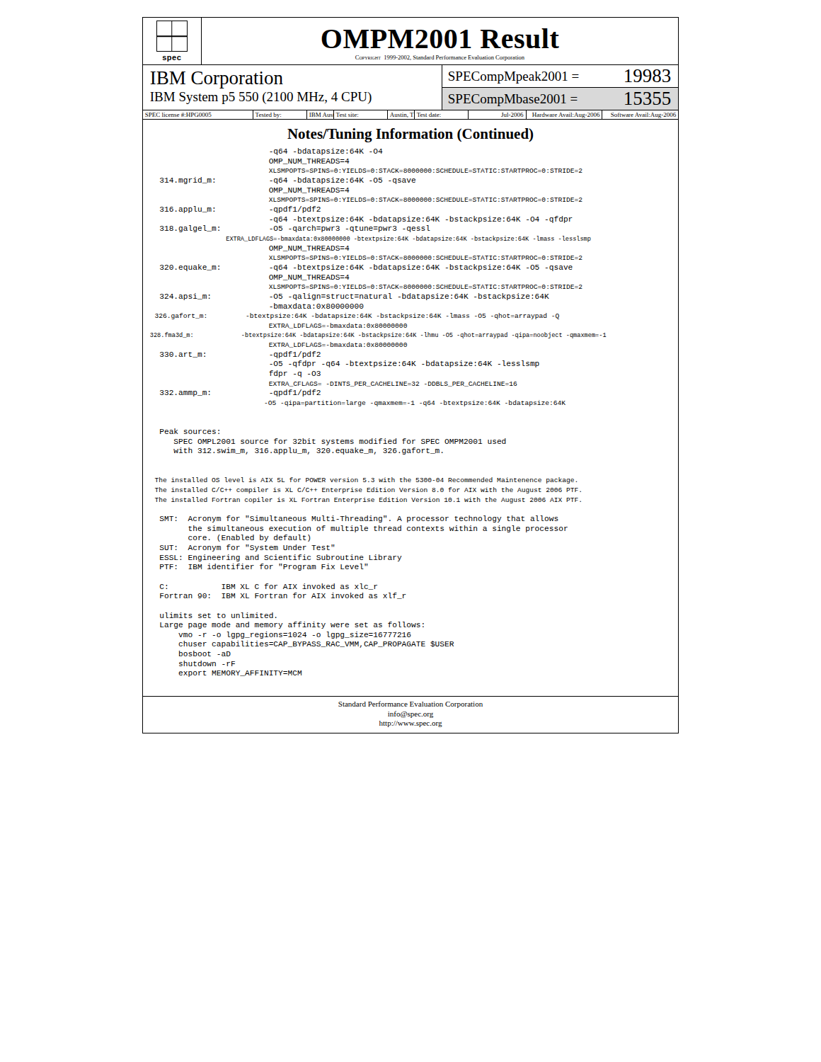spec
OMPM2001 Result
Copyright 1999-2002, Standard Performance Evaluation Corporation
IBM Corporation
IBM System p5 550 (2100 MHz, 4 CPU)
SPECompMpeak2001 =
19983
SPECompMbase2001 =
15355
SPEC license #:HPG0005
Tested by:
IBM Austin
Test site:
Austin, TX
Test date:
Jul-2006
Hardware Avail:Aug-2006
Software Avail:Aug-2006
Notes/Tuning Information (Continued)
                         -q64 -bdatapsize:64K -O4
                         OMP_NUM_THREADS=4
                         XLSMPOPTS=SPINS=0:YIELDS=0:STACK=8000000:SCHEDULE=STATIC:STARTPROC=0:STRIDE=2
  314.mgrid_m:           -q64 -bdatapsize:64K -O5 -qsave
                         OMP_NUM_THREADS=4
                         XLSMPOPTS=SPINS=0:YIELDS=0:STACK=8000000:SCHEDULE=STATIC:STARTPROC=0:STRIDE=2
  316.applu_m:           -qpdf1/pdf2
                         -q64 -btextpsize:64K -bdatapsize:64K -bstackpsize:64K -O4 -qfdpr
  318.galgel_m:          -O5 -qarch=pwr3 -qtune=pwr3 -qessl
                EXTRA_LDFLAGS=-bmaxdata:0x80000000 -btextpsize:64K -bdatapsize:64K -bstackpsize:64K -lmass -lesslsmp
                         OMP_NUM_THREADS=4
                         XLSMPOPTS=SPINS=0:YIELDS=0:STACK=8000000:SCHEDULE=STATIC:STARTPROC=0:STRIDE=2
  320.equake_m:          -q64 -btextpsize:64K -bdatapsize:64K -bstackpsize:64K -O5 -qsave
                         OMP_NUM_THREADS=4
                         XLSMPOPTS=SPINS=0:YIELDS=0:STACK=8000000:SCHEDULE=STATIC:STARTPROC=0:STRIDE=2
  324.apsi_m:            -O5 -qalign=struct=natural -bdatapsize:64K -bstackpsize:64K
                         -bmaxdata:0x80000000
 326.gafort_m:        -btextpsize:64K -bdatapsize:64K -bstackpsize:64K -lmass -O5 -qhot=arraypad -Q
                         EXTRA_LDFLAGS=-bmaxdata:0x80000000
328.fma3d_m:          -btextpsize:64K -bdatapsize:64K -bstackpsize:64K -lhmu -O5 -qhot=arraypad -qipa=noobject -qmaxmem=-1
                         EXTRA_LDFLAGS=-bmaxdata:0x80000000
  330.art_m:             -qpdf1/pdf2
                         -O5 -qfdpr -q64 -btextpsize:64K -bdatapsize:64K -lesslsmp
                         fdpr -q -O3
                         EXTRA_CFLAGS= -DINTS_PER_CACHELINE=32 -DDBLS_PER_CACHELINE=16
  332.ammp_m:            -qpdf1/pdf2
                        -O5 -qipa=partition=large -qmaxmem=-1 -q64 -btextpsize:64K -bdatapsize:64K


  Peak sources:
     SPEC OMPL2001 source for 32bit systems modified for SPEC OMPM2001 used
     with 312.swim_m, 316.applu_m, 320.equake_m, 326.gafort_m.


 The installed OS level is AIX 5L for POWER version 5.3 with the 5300-04 Recommended Maintenence package.
 The installed C/C++ compiler is XL C/C++ Enterprise Edition Version 8.0 for AIX with the August 2006 PTF.
 The installed Fortran copiler is XL Fortran Enterprise Edition Version 10.1 with the August 2006 AIX PTF.

  SMT:  Acronym for "Simultaneous Multi-Threading". A processor technology that allows
        the simultaneous execution of multiple thread contexts within a single processor
        core. (Enabled by default)
  SUT:  Acronym for "System Under Test"
  ESSL: Engineering and Scientific Subroutine Library
  PTF:  IBM identifier for "Program Fix Level"

  C:           IBM XL C for AIX invoked as xlc_r
  Fortran 90:  IBM XL Fortran for AIX invoked as xlf_r

  ulimits set to unlimited.
  Large page mode and memory affinity were set as follows:
      vmo -r -o lgpg_regions=1024 -o lgpg_size=16777216
      chuser capabilities=CAP_BYPASS_RAC_VMM,CAP_PROPAGATE $USER
      bosboot -aD
      shutdown -rF
      export MEMORY_AFFINITY=MCM
Standard Performance Evaluation Corporation
info@spec.org
http://www.spec.org